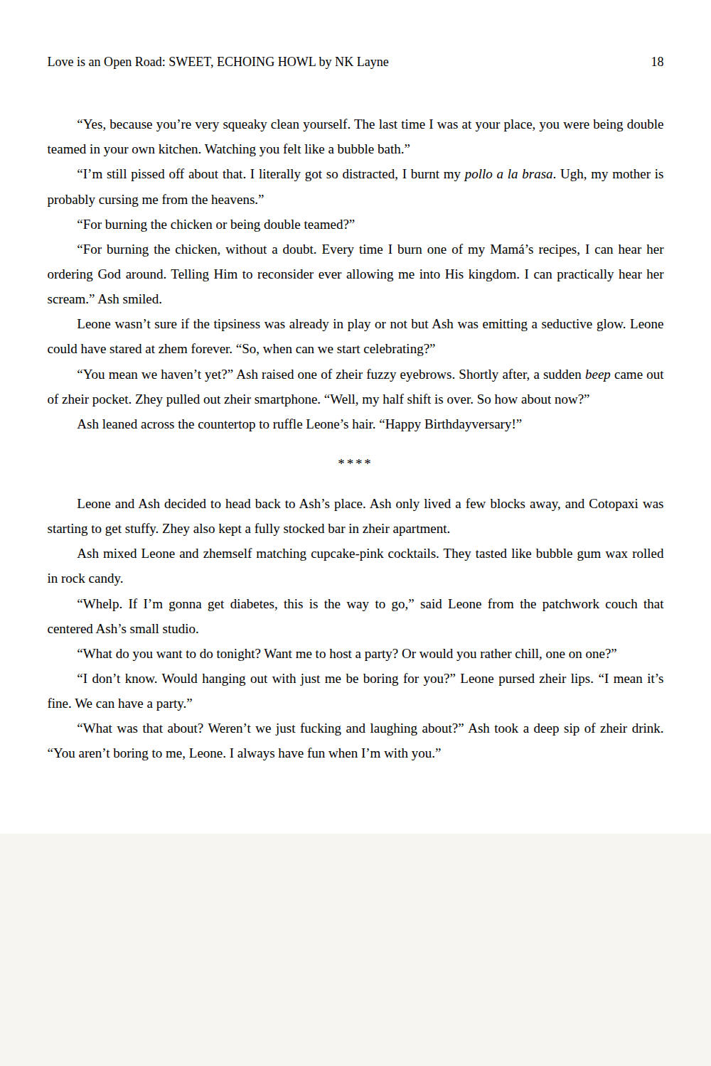Love is an Open Road: SWEET, ECHOING HOWL by NK Layne 18
“Yes, because you’re very squeaky clean yourself. The last time I was at your place, you were being double teamed in your own kitchen. Watching you felt like a bubble bath.”
“I’m still pissed off about that. I literally got so distracted, I burnt my pollo a la brasa. Ugh, my mother is probably cursing me from the heavens.”
“For burning the chicken or being double teamed?”
“For burning the chicken, without a doubt. Every time I burn one of my Mamá’s recipes, I can hear her ordering God around. Telling Him to reconsider ever allowing me into His kingdom. I can practically hear her scream.” Ash smiled.
Leone wasn’t sure if the tipsiness was already in play or not but Ash was emitting a seductive glow. Leone could have stared at zhem forever. “So, when can we start celebrating?”
“You mean we haven’t yet?” Ash raised one of zheir fuzzy eyebrows. Shortly after, a sudden beep came out of zheir pocket. Zhey pulled out zheir smartphone. “Well, my half shift is over. So how about now?”
Ash leaned across the countertop to ruffle Leone’s hair. “Happy Birthdayversary!”
****
Leone and Ash decided to head back to Ash’s place. Ash only lived a few blocks away, and Cotopaxi was starting to get stuffy. Zhey also kept a fully stocked bar in zheir apartment.
Ash mixed Leone and zhemself matching cupcake-pink cocktails. They tasted like bubble gum wax rolled in rock candy.
“Whelp. If I’m gonna get diabetes, this is the way to go,” said Leone from the patchwork couch that centered Ash’s small studio.
“What do you want to do tonight? Want me to host a party? Or would you rather chill, one on one?”
“I don’t know. Would hanging out with just me be boring for you?” Leone pursed zheir lips. “I mean it’s fine. We can have a party.”
“What was that about? Weren’t we just fucking and laughing about?” Ash took a deep sip of zheir drink. “You aren’t boring to me, Leone. I always have fun when I’m with you.”